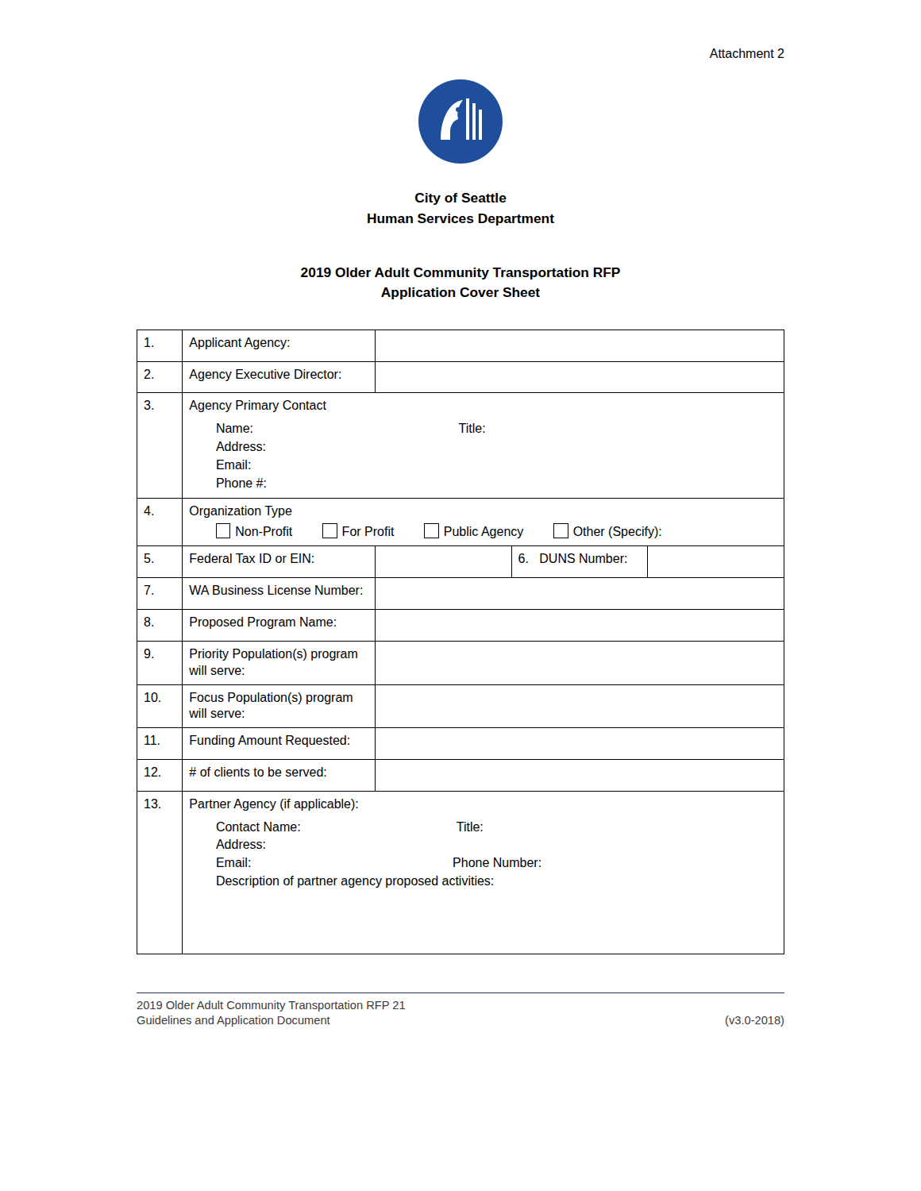Attachment 2
City of Seattle
Human Services Department
2019 Older Adult Community Transportation RFP
Application Cover Sheet
| 1. | Applicant Agency: | |
| 2. | Agency Executive Director: | |
| 3. | Agency Primary Contact Name: Title: Address: Email: Phone #: |
| 4. | Organization Type Non-Profit For Profit Public Agency Other (Specify): |
| 5. | Federal Tax ID or EIN: | | 6. DUNS Number: | |
| 7. | WA Business License Number: | |
| 8. | Proposed Program Name: | |
| 9. | Priority Population(s) program will serve: | |
| 10. | Focus Population(s) program will serve: | |
| 11. | Funding Amount Requested: | |
| 12. | # of clients to be served: | |
| 13. | Partner Agency (if applicable): Contact Name: Title: Address: Email: Phone Number: Description of partner agency proposed activities: |
2019 Older Adult Community Transportation RFP 21
Guidelines and Application Document
(v3.0-2018)